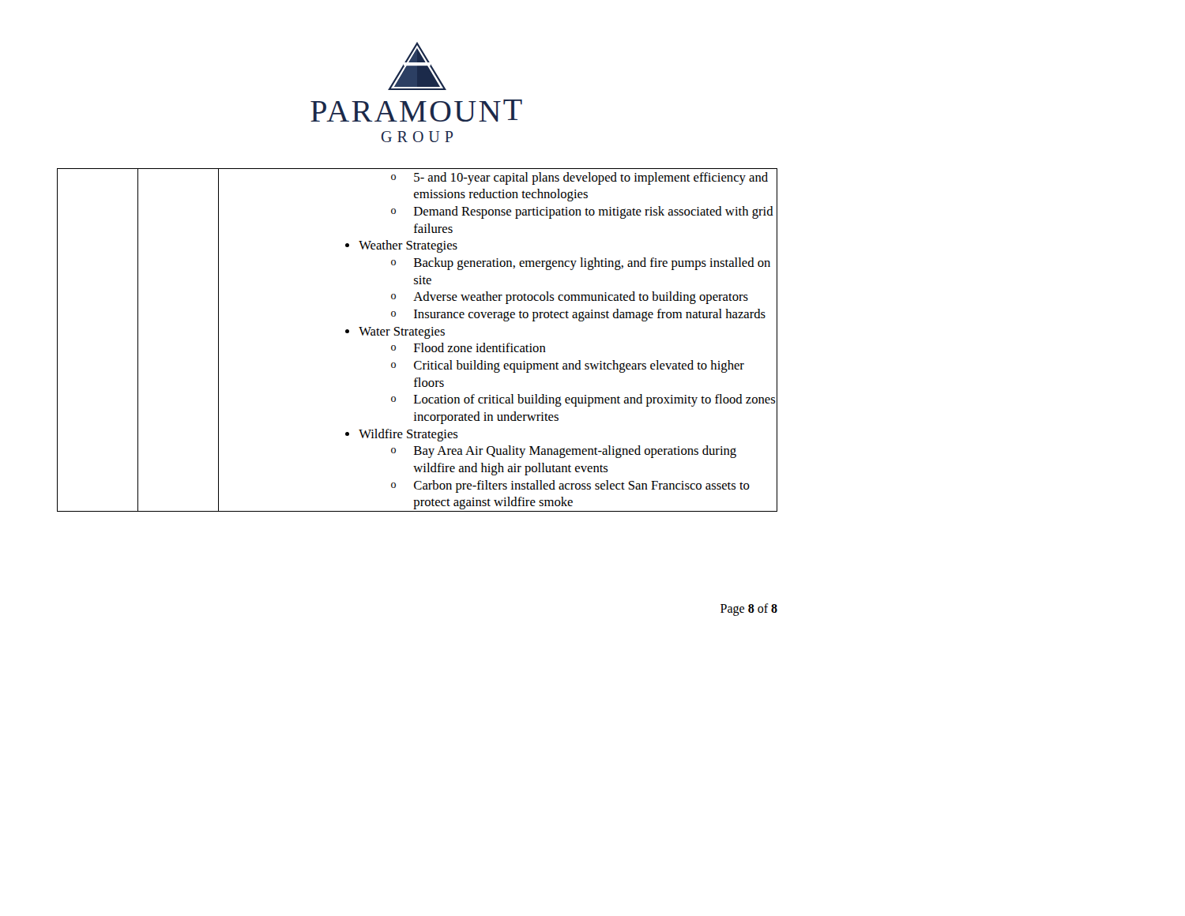PARAMOUNT
GROUP
| | | 5- and 10-year capital plans developed to implement efficiency and emissions reduction technologies Demand Response participation to mitigate risk associated with grid failures Weather Strategies Backup generation, emergency lighting, and fire pumps installed on site Adverse weather protocols communicated to building operators Insurance coverage to protect against damage from natural hazards Water Strategies Flood zone identification Critical building equipment and switchgears elevated to higher floors Location of critical building equipment and proximity to flood zones incorporated in underwrites Wildfire Strategies Bay Area Air Quality Management-aligned operations during wildfire and high air pollutant events Carbon pre-filters installed across select San Francisco assets to protect against wildfire smoke |
Page 8 of 8